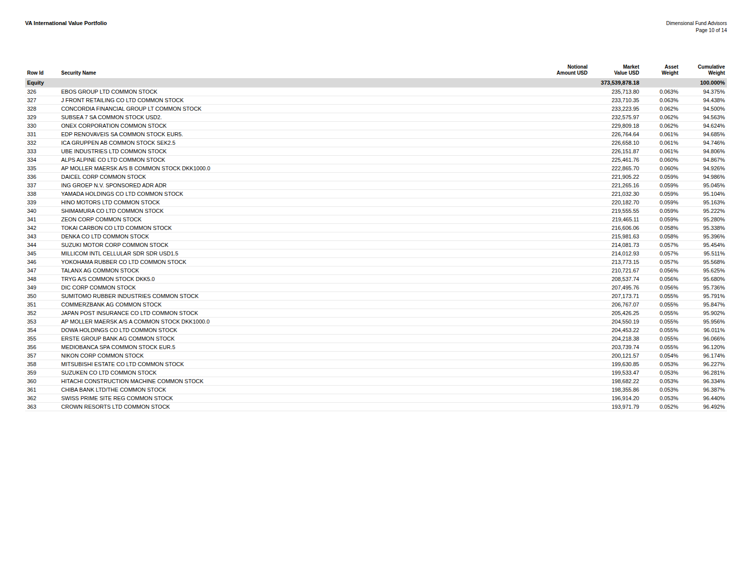VA International Value Portfolio
Dimensional Fund Advisors
Page 10 of 14
| Row Id | Security Name | Notional Amount USD | Market Value USD | Asset Weight | Cumulative Weight |
| --- | --- | --- | --- | --- | --- |
| Equity | | | 373,539,878.18 | | 100.000% |
| 326 | EBOS GROUP LTD COMMON STOCK | | 235,713.80 | 0.063% | 94.375% |
| 327 | J FRONT RETAILING CO LTD COMMON STOCK | | 233,710.35 | 0.063% | 94.438% |
| 328 | CONCORDIA FINANCIAL GROUP LT COMMON STOCK | | 233,223.95 | 0.062% | 94.500% |
| 329 | SUBSEA 7 SA COMMON STOCK USD2. | | 232,575.97 | 0.062% | 94.563% |
| 330 | ONEX CORPORATION COMMON STOCK | | 229,809.18 | 0.062% | 94.624% |
| 331 | EDP RENOVAVEIS SA COMMON STOCK EUR5. | | 226,764.64 | 0.061% | 94.685% |
| 332 | ICA GRUPPEN AB COMMON STOCK SEK2.5 | | 226,658.10 | 0.061% | 94.746% |
| 333 | UBE INDUSTRIES LTD COMMON STOCK | | 226,151.87 | 0.061% | 94.806% |
| 334 | ALPS ALPINE CO LTD COMMON STOCK | | 225,461.76 | 0.060% | 94.867% |
| 335 | AP MOLLER MAERSK A/S B COMMON STOCK DKK1000.0 | | 222,865.70 | 0.060% | 94.926% |
| 336 | DAICEL CORP COMMON STOCK | | 221,905.22 | 0.059% | 94.986% |
| 337 | ING GROEP N.V. SPONSORED ADR ADR | | 221,265.16 | 0.059% | 95.045% |
| 338 | YAMADA HOLDINGS CO LTD COMMON STOCK | | 221,032.30 | 0.059% | 95.104% |
| 339 | HINO MOTORS LTD COMMON STOCK | | 220,182.70 | 0.059% | 95.163% |
| 340 | SHIMAMURA CO LTD COMMON STOCK | | 219,555.55 | 0.059% | 95.222% |
| 341 | ZEON CORP COMMON STOCK | | 219,465.11 | 0.059% | 95.280% |
| 342 | TOKAI CARBON CO LTD COMMON STOCK | | 216,606.06 | 0.058% | 95.338% |
| 343 | DENKA CO LTD COMMON STOCK | | 215,981.63 | 0.058% | 95.396% |
| 344 | SUZUKI MOTOR CORP COMMON STOCK | | 214,081.73 | 0.057% | 95.454% |
| 345 | MILLICOM INTL CELLULAR SDR SDR USD1.5 | | 214,012.93 | 0.057% | 95.511% |
| 346 | YOKOHAMA RUBBER CO LTD COMMON STOCK | | 213,773.15 | 0.057% | 95.568% |
| 347 | TALANX AG COMMON STOCK | | 210,721.67 | 0.056% | 95.625% |
| 348 | TRYG A/S COMMON STOCK DKK5.0 | | 208,537.74 | 0.056% | 95.680% |
| 349 | DIC CORP COMMON STOCK | | 207,495.76 | 0.056% | 95.736% |
| 350 | SUMITOMO RUBBER INDUSTRIES COMMON STOCK | | 207,173.71 | 0.055% | 95.791% |
| 351 | COMMERZBANK AG COMMON STOCK | | 206,767.07 | 0.055% | 95.847% |
| 352 | JAPAN POST INSURANCE CO LTD COMMON STOCK | | 205,426.25 | 0.055% | 95.902% |
| 353 | AP MOLLER MAERSK A/S A COMMON STOCK DKK1000.0 | | 204,550.19 | 0.055% | 95.956% |
| 354 | DOWA HOLDINGS CO LTD COMMON STOCK | | 204,453.22 | 0.055% | 96.011% |
| 355 | ERSTE GROUP BANK AG COMMON STOCK | | 204,218.38 | 0.055% | 96.066% |
| 356 | MEDIOBANCA SPA COMMON STOCK EUR.5 | | 203,739.74 | 0.055% | 96.120% |
| 357 | NIKON CORP COMMON STOCK | | 200,121.57 | 0.054% | 96.174% |
| 358 | MITSUBISHI ESTATE CO LTD COMMON STOCK | | 199,630.85 | 0.053% | 96.227% |
| 359 | SUZUKEN CO LTD COMMON STOCK | | 199,533.47 | 0.053% | 96.281% |
| 360 | HITACHI CONSTRUCTION MACHINE COMMON STOCK | | 198,682.22 | 0.053% | 96.334% |
| 361 | CHIBA BANK LTD/THE COMMON STOCK | | 198,355.86 | 0.053% | 96.387% |
| 362 | SWISS PRIME SITE REG COMMON STOCK | | 196,914.20 | 0.053% | 96.440% |
| 363 | CROWN RESORTS LTD COMMON STOCK | | 193,971.79 | 0.052% | 96.492% |